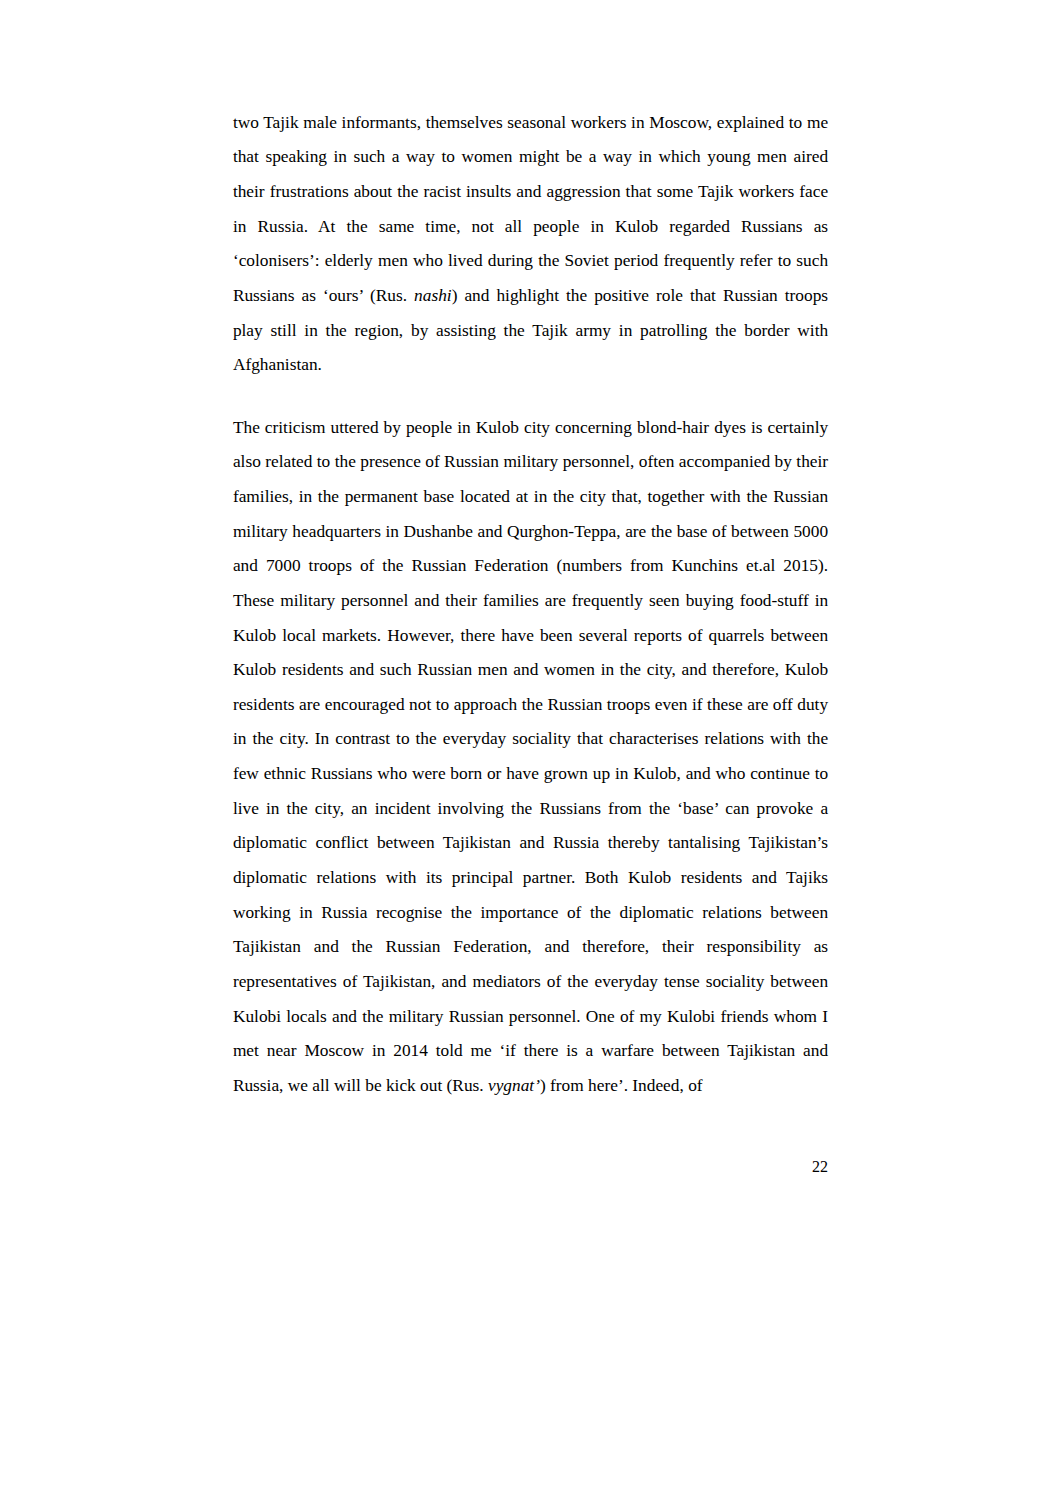two Tajik male informants, themselves seasonal workers in Moscow, explained to me that speaking in such a way to women might be a way in which young men aired their frustrations about the racist insults and aggression that some Tajik workers face in Russia. At the same time, not all people in Kulob regarded Russians as ‘colonisers’: elderly men who lived during the Soviet period frequently refer to such Russians as ‘ours’ (Rus. nashi) and highlight the positive role that Russian troops play still in the region, by assisting the Tajik army in patrolling the border with Afghanistan.
The criticism uttered by people in Kulob city concerning blond-hair dyes is certainly also related to the presence of Russian military personnel, often accompanied by their families, in the permanent base located at in the city that, together with the Russian military headquarters in Dushanbe and Qurghon-Teppa, are the base of between 5000 and 7000 troops of the Russian Federation (numbers from Kunchins et.al 2015). These military personnel and their families are frequently seen buying food-stuff in Kulob local markets. However, there have been several reports of quarrels between Kulob residents and such Russian men and women in the city, and therefore, Kulob residents are encouraged not to approach the Russian troops even if these are off duty in the city. In contrast to the everyday sociality that characterises relations with the few ethnic Russians who were born or have grown up in Kulob, and who continue to live in the city, an incident involving the Russians from the ‘base’ can provoke a diplomatic conflict between Tajikistan and Russia thereby tantalising Tajikistan’s diplomatic relations with its principal partner. Both Kulob residents and Tajiks working in Russia recognise the importance of the diplomatic relations between Tajikistan and the Russian Federation, and therefore, their responsibility as representatives of Tajikistan, and mediators of the everyday tense sociality between Kulobi locals and the military Russian personnel. One of my Kulobi friends whom I met near Moscow in 2014 told me ‘if there is a warfare between Tajikistan and Russia, we all will be kick out (Rus. vygnat’) from here’. Indeed, of
22